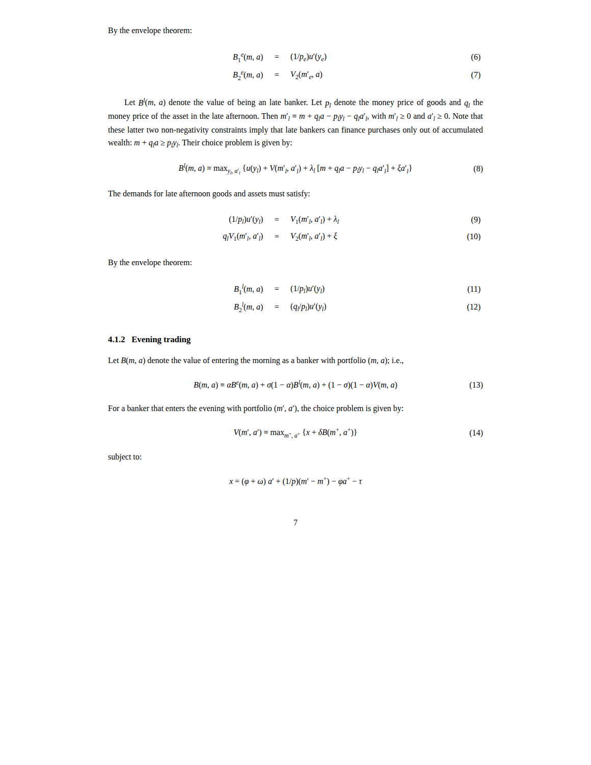By the envelope theorem:
| B 1 e ( m , a ) | = | (1/ p e ) u ′( y e ) | (6) |
| B 2 e ( m , a ) | = | V 2 ( m ′ e , a ) | (7) |
Let Bl(m, a) denote the value of being an late banker. Let pl denote the money price of goods and ql the money price of the asset in the late afternoon. Then m′l ≡ m + qla − plyl − qla′l, with m′l ≥ 0 and a′l ≥ 0. Note that these latter two non-negativity constraints imply that late bankers can finance purchases only out of accumulated wealth: m + qla ≥ plyl. Their choice problem is given by:
Bl(m, a) ≡ maxyl, a′l {u(yl) + V(m′l, a′l) + λl [m + qla − plyl − qla′l] + ξa′l} (8)
The demands for late afternoon goods and assets must satisfy:
| (1/ p l ) u ′( y l ) | = | V 1 ( m ′ l , a ′ l ) + λ l | (9) |
| q l V 1 ( m ′ l , a ′ l ) | = | V 2 ( m ′ l , a ′ l ) + ξ | (10) |
By the envelope theorem:
| B 1 l ( m , a ) | = | (1/ p l ) u ′( y l ) | (11) |
| B 2 l ( m , a ) | = | ( q l / p l ) u ′( y l ) | (12) |
4.1.2 Evening trading
Let B(m, a) denote the value of entering the morning as a banker with portfolio (m, a); i.e.,
B(m, a) ≡ αBe(m, a) + σ(1 − α)Bl(m, a) + (1 − σ)(1 − α)V(m, a) (13)
For a banker that enters the evening with portfolio (m′, a′), the choice problem is given by:
V(m′, a′) ≡ maxm+, a+ {x + δB(m+, a+)} (14)
subject to:
x = (φ + ω) a′ + (1/p)(m′ − m+) − φa+ − τ
7